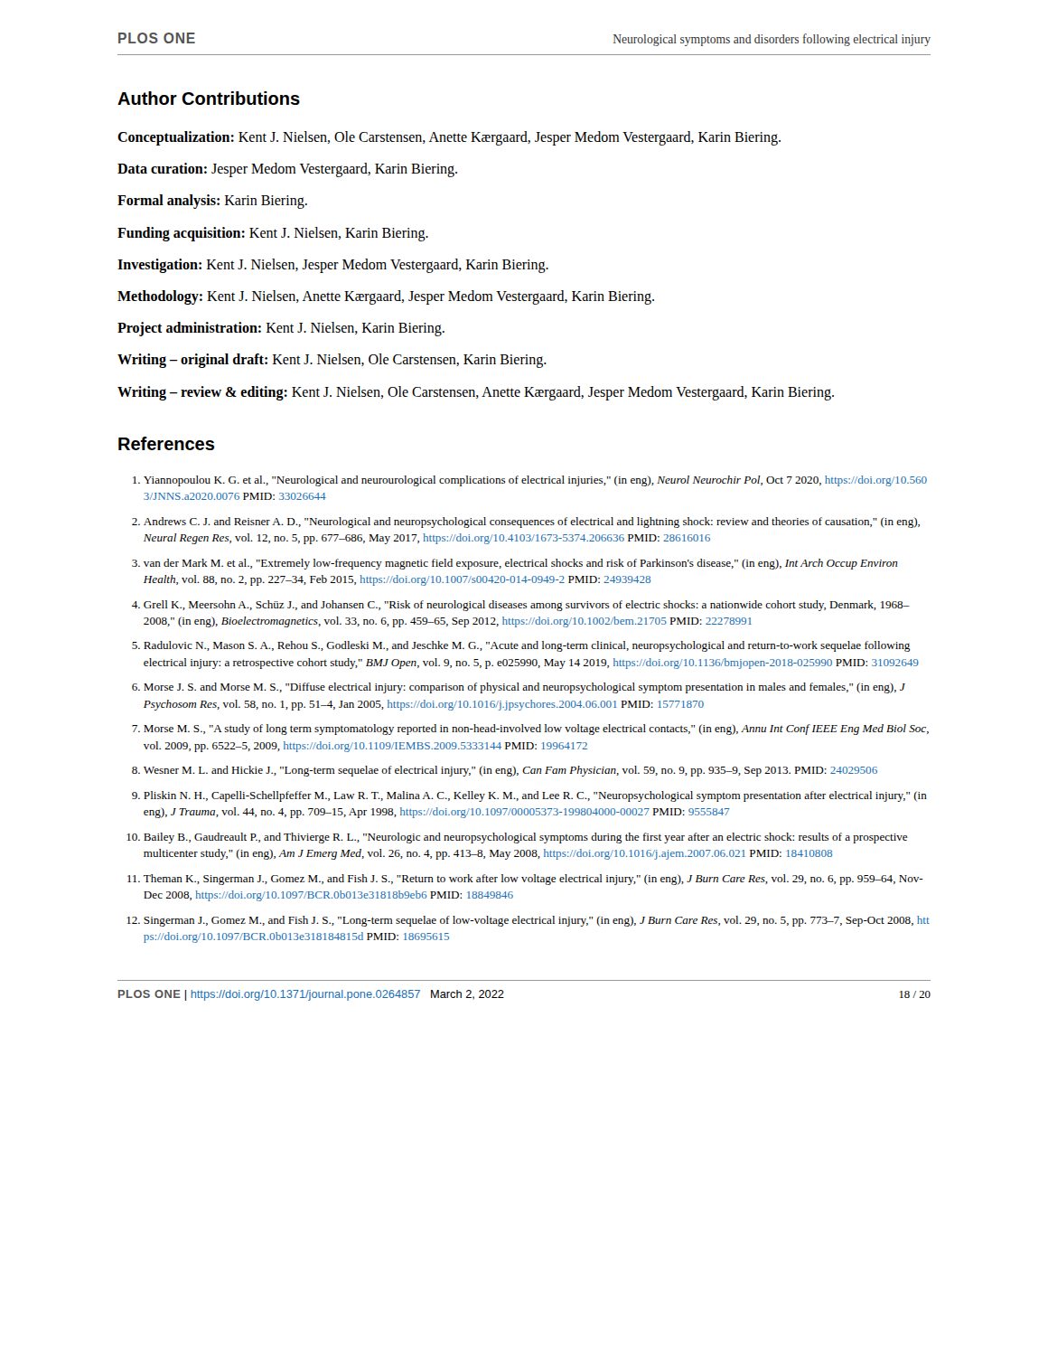PLOS ONE Neurological symptoms and disorders following electrical injury
Author Contributions
Conceptualization: Kent J. Nielsen, Ole Carstensen, Anette Kærgaard, Jesper Medom Vestergaard, Karin Biering.
Data curation: Jesper Medom Vestergaard, Karin Biering.
Formal analysis: Karin Biering.
Funding acquisition: Kent J. Nielsen, Karin Biering.
Investigation: Kent J. Nielsen, Jesper Medom Vestergaard, Karin Biering.
Methodology: Kent J. Nielsen, Anette Kærgaard, Jesper Medom Vestergaard, Karin Biering.
Project administration: Kent J. Nielsen, Karin Biering.
Writing – original draft: Kent J. Nielsen, Ole Carstensen, Karin Biering.
Writing – review & editing: Kent J. Nielsen, Ole Carstensen, Anette Kærgaard, Jesper Medom Vestergaard, Karin Biering.
References
Yiannopoulou K. G. et al., "Neurological and neurourological complications of electrical injuries," (in eng), Neurol Neurochir Pol, Oct 7 2020, https://doi.org/10.5603/JNNS.a2020.0076 PMID: 33026644
Andrews C. J. and Reisner A. D., "Neurological and neuropsychological consequences of electrical and lightning shock: review and theories of causation," (in eng), Neural Regen Res, vol. 12, no. 5, pp. 677–686, May 2017, https://doi.org/10.4103/1673-5374.206636 PMID: 28616016
van der Mark M. et al., "Extremely low-frequency magnetic field exposure, electrical shocks and risk of Parkinson's disease," (in eng), Int Arch Occup Environ Health, vol. 88, no. 2, pp. 227–34, Feb 2015, https://doi.org/10.1007/s00420-014-0949-2 PMID: 24939428
Grell K., Meersohn A., Schüz J., and Johansen C., "Risk of neurological diseases among survivors of electric shocks: a nationwide cohort study, Denmark, 1968–2008," (in eng), Bioelectromagnetics, vol. 33, no. 6, pp. 459–65, Sep 2012, https://doi.org/10.1002/bem.21705 PMID: 22278991
Radulovic N., Mason S. A., Rehou S., Godleski M., and Jeschke M. G., "Acute and long-term clinical, neuropsychological and return-to-work sequelae following electrical injury: a retrospective cohort study," BMJ Open, vol. 9, no. 5, p. e025990, May 14 2019, https://doi.org/10.1136/bmjopen-2018-025990 PMID: 31092649
Morse J. S. and Morse M. S., "Diffuse electrical injury: comparison of physical and neuropsychological symptom presentation in males and females," (in eng), J Psychosom Res, vol. 58, no. 1, pp. 51–4, Jan 2005, https://doi.org/10.1016/j.jpsychores.2004.06.001 PMID: 15771870
Morse M. S., "A study of long term symptomatology reported in non-head-involved low voltage electrical contacts," (in eng), Annu Int Conf IEEE Eng Med Biol Soc, vol. 2009, pp. 6522–5, 2009, https://doi.org/10.1109/IEMBS.2009.5333144 PMID: 19964172
Wesner M. L. and Hickie J., "Long-term sequelae of electrical injury," (in eng), Can Fam Physician, vol. 59, no. 9, pp. 935–9, Sep 2013. PMID: 24029506
Pliskin N. H., Capelli-Schellpfeffer M., Law R. T., Malina A. C., Kelley K. M., and Lee R. C., "Neuropsychological symptom presentation after electrical injury," (in eng), J Trauma, vol. 44, no. 4, pp. 709–15, Apr 1998, https://doi.org/10.1097/00005373-199804000-00027 PMID: 9555847
Bailey B., Gaudreault P., and Thivierge R. L., "Neurologic and neuropsychological symptoms during the first year after an electric shock: results of a prospective multicenter study," (in eng), Am J Emerg Med, vol. 26, no. 4, pp. 413–8, May 2008, https://doi.org/10.1016/j.ajem.2007.06.021 PMID: 18410808
Theman K., Singerman J., Gomez M., and Fish J. S., "Return to work after low voltage electrical injury," (in eng), J Burn Care Res, vol. 29, no. 6, pp. 959–64, Nov-Dec 2008, https://doi.org/10.1097/BCR.0b013e31818b9eb6 PMID: 18849846
Singerman J., Gomez M., and Fish J. S., "Long-term sequelae of low-voltage electrical injury," (in eng), J Burn Care Res, vol. 29, no. 5, pp. 773–7, Sep-Oct 2008, https://doi.org/10.1097/BCR.0b013e318184815d PMID: 18695615
PLOS ONE | https://doi.org/10.1371/journal.pone.0264857 March 2, 2022 18 / 20